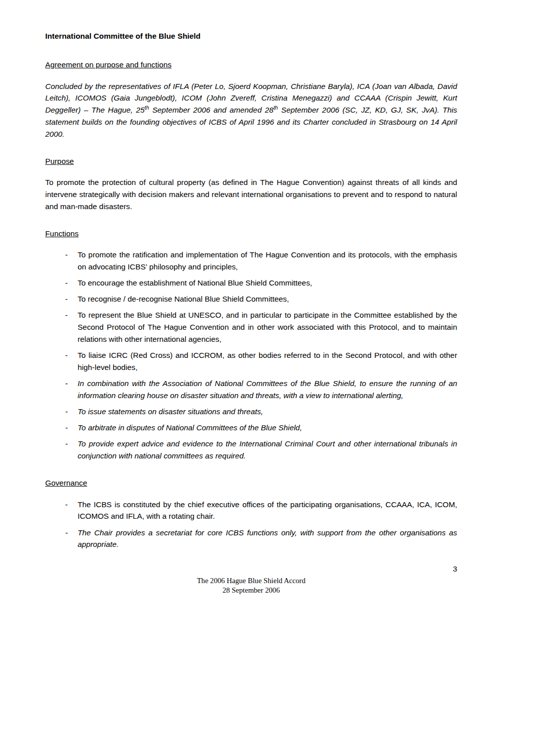International Committee of the Blue Shield
Agreement on purpose and functions
Concluded by the representatives of IFLA (Peter Lo, Sjoerd Koopman, Christiane Baryla), ICA (Joan van Albada, David Leitch), ICOMOS (Gaia Jungeblodt), ICOM (John Zvereff, Cristina Menegazzi) and CCAAA (Crispin Jewitt, Kurt Deggeller) – The Hague, 25th September 2006 and amended 28th September 2006 (SC, JZ, KD, GJ, SK, JvA). This statement builds on the founding objectives of ICBS of April 1996 and its Charter concluded in Strasbourg on 14 April 2000.
Purpose
To promote the protection of cultural property (as defined in The Hague Convention) against threats of all kinds and intervene strategically with decision makers and relevant international organisations to prevent and to respond to natural and man-made disasters.
Functions
To promote the ratification and implementation of The Hague Convention and its protocols, with the emphasis on advocating ICBS’ philosophy and principles,
To encourage the establishment of National Blue Shield Committees,
To recognise / de-recognise National Blue Shield Committees,
To represent the Blue Shield at UNESCO, and in particular to participate in the Committee established by the Second Protocol of The Hague Convention and in other work associated with this Protocol, and to maintain relations with other international agencies,
To liaise ICRC (Red Cross) and ICCROM, as other bodies referred to in the Second Protocol, and with other high-level bodies,
In combination with the Association of National Committees of the Blue Shield, to ensure the running of an information clearing house on disaster situation and threats, with a view to international alerting,
To issue statements on disaster situations and threats,
To arbitrate in disputes of National Committees of the Blue Shield,
To provide expert advice and evidence to the International Criminal Court and other international tribunals in conjunction with national committees as required.
Governance
The ICBS is constituted by the chief executive offices of the participating organisations, CCAAA, ICA, ICOM, ICOMOS and IFLA, with a rotating chair.
The Chair provides a secretariat for core ICBS functions only, with support from the other organisations as appropriate.
3 The 2006 Hague Blue Shield Accord
28 September 2006